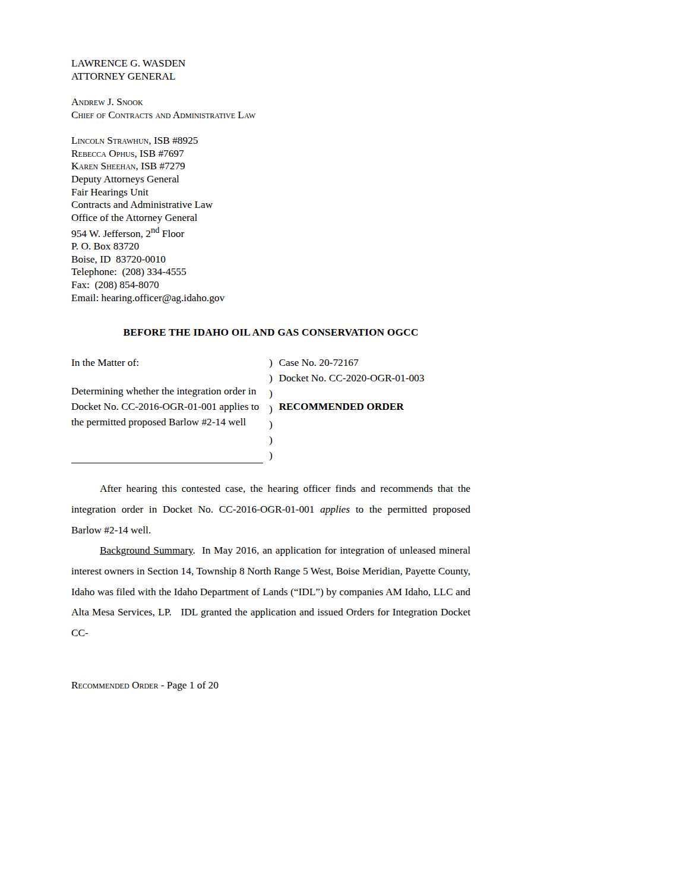LAWRENCE G. WASDEN
ATTORNEY GENERAL
Andrew J. Snook
Chief of Contracts and Administrative Law
Lincoln Strawhun, ISB #8925
Rebecca Ophus, ISB #7697
Karen Sheehan, ISB #7279
Deputy Attorneys General
Fair Hearings Unit
Contracts and Administrative Law
Office of the Attorney General
954 W. Jefferson, 2nd Floor
P. O. Box 83720
Boise, ID 83720-0010
Telephone: (208) 334-4555
Fax: (208) 854-8070
Email: hearing.officer@ag.idaho.gov
BEFORE THE IDAHO OIL AND GAS CONSERVATION OGCC
| In the Matter of: Determining whether the integration order in Docket No. CC-2016-OGR-01-001 applies to the permitted proposed Barlow #2-14 well | ) ) ) ) ) ) ) | Case No. 20-72167 Docket No. CC-2020-OGR-01-003 RECOMMENDED ORDER |
After hearing this contested case, the hearing officer finds and recommends that the integration order in Docket No. CC-2016-OGR-01-001 applies to the permitted proposed Barlow #2-14 well.
Background Summary. In May 2016, an application for integration of unleased mineral interest owners in Section 14, Township 8 North Range 5 West, Boise Meridian, Payette County, Idaho was filed with the Idaho Department of Lands (“IDL”) by companies AM Idaho, LLC and Alta Mesa Services, LP. IDL granted the application and issued Orders for Integration Docket CC-
Recommended Order - Page 1 of 20